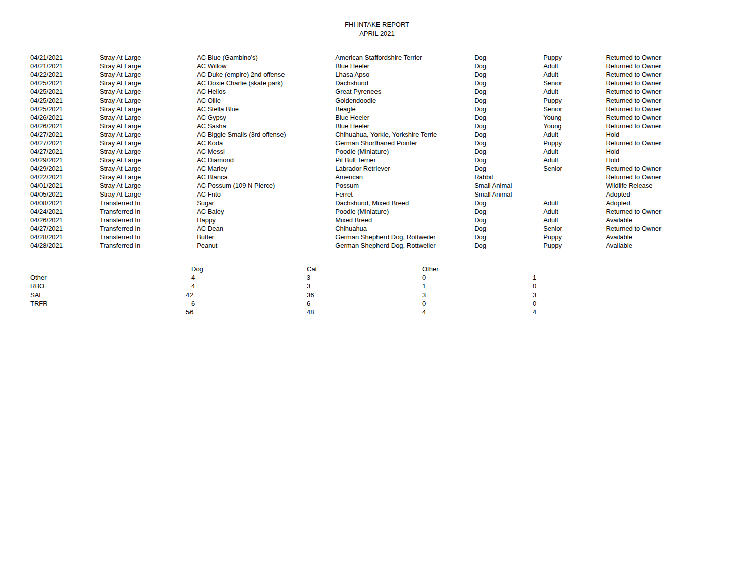FHI INTAKE REPORT
APRIL 2021
| 04/21/2021 | Stray At Large | AC Blue (Gambino's) | American Staffordshire Terrier | Dog | Puppy | Returned to Owner |
| 04/21/2021 | Stray At Large | AC Willow | Blue Heeler | Dog | Adult | Returned to Owner |
| 04/22/2021 | Stray At Large | AC Duke (empire) 2nd offense | Lhasa Apso | Dog | Adult | Returned to Owner |
| 04/25/2021 | Stray At Large | AC Doxie Charlie (skate park) | Dachshund | Dog | Senior | Returned to Owner |
| 04/25/2021 | Stray At Large | AC Helios | Great Pyrenees | Dog | Adult | Returned to Owner |
| 04/25/2021 | Stray At Large | AC Ollie | Goldendoodle | Dog | Puppy | Returned to Owner |
| 04/25/2021 | Stray At Large | AC Stella Blue | Beagle | Dog | Senior | Returned to Owner |
| 04/26/2021 | Stray At Large | AC Gypsy | Blue Heeler | Dog | Young | Returned to Owner |
| 04/26/2021 | Stray At Large | AC Sasha | Blue Heeler | Dog | Young | Returned to Owner |
| 04/27/2021 | Stray At Large | AC Biggie Smalls (3rd offense) | Chihuahua, Yorkie, Yorkshire Terrie | Dog | Adult | Hold |
| 04/27/2021 | Stray At Large | AC Koda | German Shorthaired Pointer | Dog | Puppy | Returned to Owner |
| 04/27/2021 | Stray At Large | AC Messi | Poodle (Miniature) | Dog | Adult | Hold |
| 04/29/2021 | Stray At Large | AC Diamond | Pit Bull Terrier | Dog | Adult | Hold |
| 04/29/2021 | Stray At Large | AC Marley | Labrador Retriever | Dog | Senior | Returned to Owner |
| 04/22/2021 | Stray At Large | AC Blanca | American | Rabbit | | Returned to Owner |
| 04/01/2021 | Stray At Large | AC Possum (109 N Pierce) | Possum | Small Animal | | Wildlife Release |
| 04/05/2021 | Stray At Large | AC Frito | Ferret | Small Animal | | Adopted |
| 04/08/2021 | Transferred In | Sugar | Dachshund, Mixed Breed | Dog | Adult | Adopted |
| 04/24/2021 | Transferred In | AC Baley | Poodle (Miniature) | Dog | Adult | Returned to Owner |
| 04/26/2021 | Transferred In | Happy | Mixed Breed | Dog | Adult | Available |
| 04/27/2021 | Transferred In | AC Dean | Chihuahua | Dog | Senior | Returned to Owner |
| 04/28/2021 | Transferred In | Butter | German Shepherd Dog, Rottweiler | Dog | Puppy | Available |
| 04/28/2021 | Transferred In | Peanut | German Shepherd Dog, Rottweiler | Dog | Puppy | Available |
| | Dog | Cat | Other | |
| Other | 4 | 3 | 0 | 1 |
| RBO | 4 | 3 | 1 | 0 |
| SAL | 42 | 36 | 3 | 3 |
| TRFR | 6 | 6 | 0 | 0 |
| | 56 | 48 | 4 | 4 |